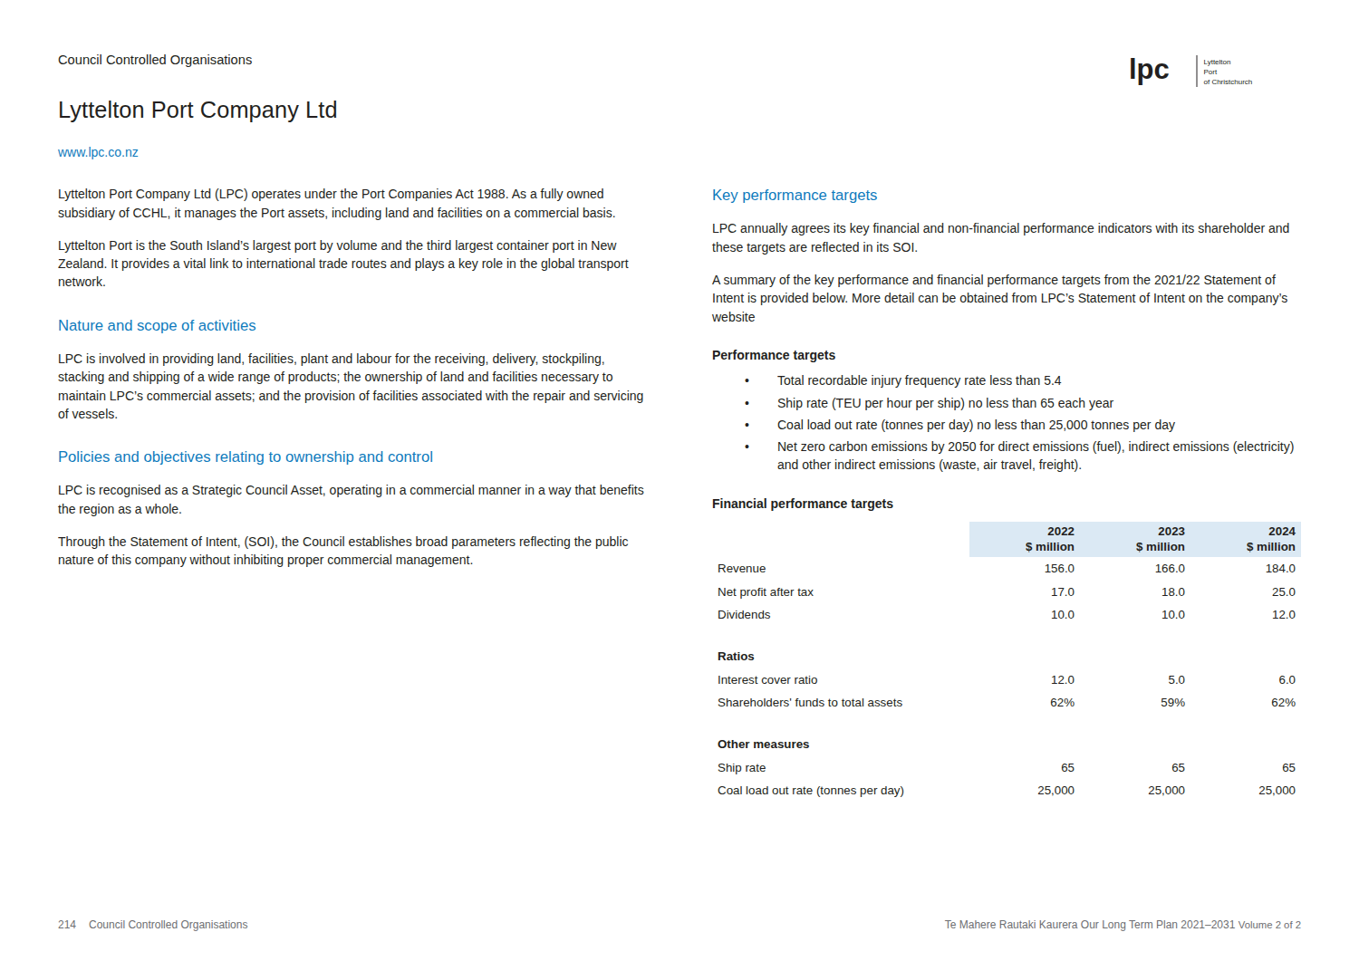Council Controlled Organisations
Lyttelton Port Company Ltd
www.lpc.co.nz
Lyttelton Port Company Ltd (LPC) operates under the Port Companies Act 1988. As a fully owned subsidiary of CCHL, it manages the Port assets, including land and facilities on a commercial basis.
Lyttelton Port is the South Island’s largest port by volume and the third largest container port in New Zealand. It provides a vital link to international trade routes and plays a key role in the global transport network.
Nature and scope of activities
LPC is involved in providing land, facilities, plant and labour for the receiving, delivery, stockpiling, stacking and shipping of a wide range of products; the ownership of land and facilities necessary to maintain LPC’s commercial assets; and the provision of facilities associated with the repair and servicing of vessels.
Policies and objectives relating to ownership and control
LPC is recognised as a Strategic Council Asset, operating in a commercial manner in a way that benefits the region as a whole.
Through the Statement of Intent, (SOI), the Council establishes broad parameters reflecting the public nature of this company without inhibiting proper commercial management.
Key performance targets
LPC annually agrees its key financial and non-financial performance indicators with its shareholder and these targets are reflected in its SOI.
A summary of the key performance and financial performance targets from the 2021/22 Statement of Intent is provided below. More detail can be obtained from LPC’s Statement of Intent on the company’s website
Performance targets
Total recordable injury frequency rate less than 5.4
Ship rate (TEU per hour per ship) no less than 65 each year
Coal load out rate (tonnes per day) no less than 25,000 tonnes per day
Net zero carbon emissions by 2050 for direct emissions (fuel), indirect emissions (electricity) and other indirect emissions (waste, air travel, freight).
Financial performance targets
| | 2022 $ million | 2023 $ million | 2024 $ million |
| --- | --- | --- | --- |
| Revenue | 156.0 | 166.0 | 184.0 |
| Net profit after tax | 17.0 | 18.0 | 25.0 |
| Dividends | 10.0 | 10.0 | 12.0 |
| Ratios | | | |
| Interest cover ratio | 12.0 | 5.0 | 6.0 |
| Shareholders' funds to total assets | 62% | 59% | 62% |
| Other measures | | | |
| Ship rate | 65 | 65 | 65 |
| Coal load out rate (tonnes per day) | 25,000 | 25,000 | 25,000 |
214 Council Controlled Organisations
Te Mahere Rautaki Kaurera Our Long Term Plan 2021–2031 Volume 2 of 2